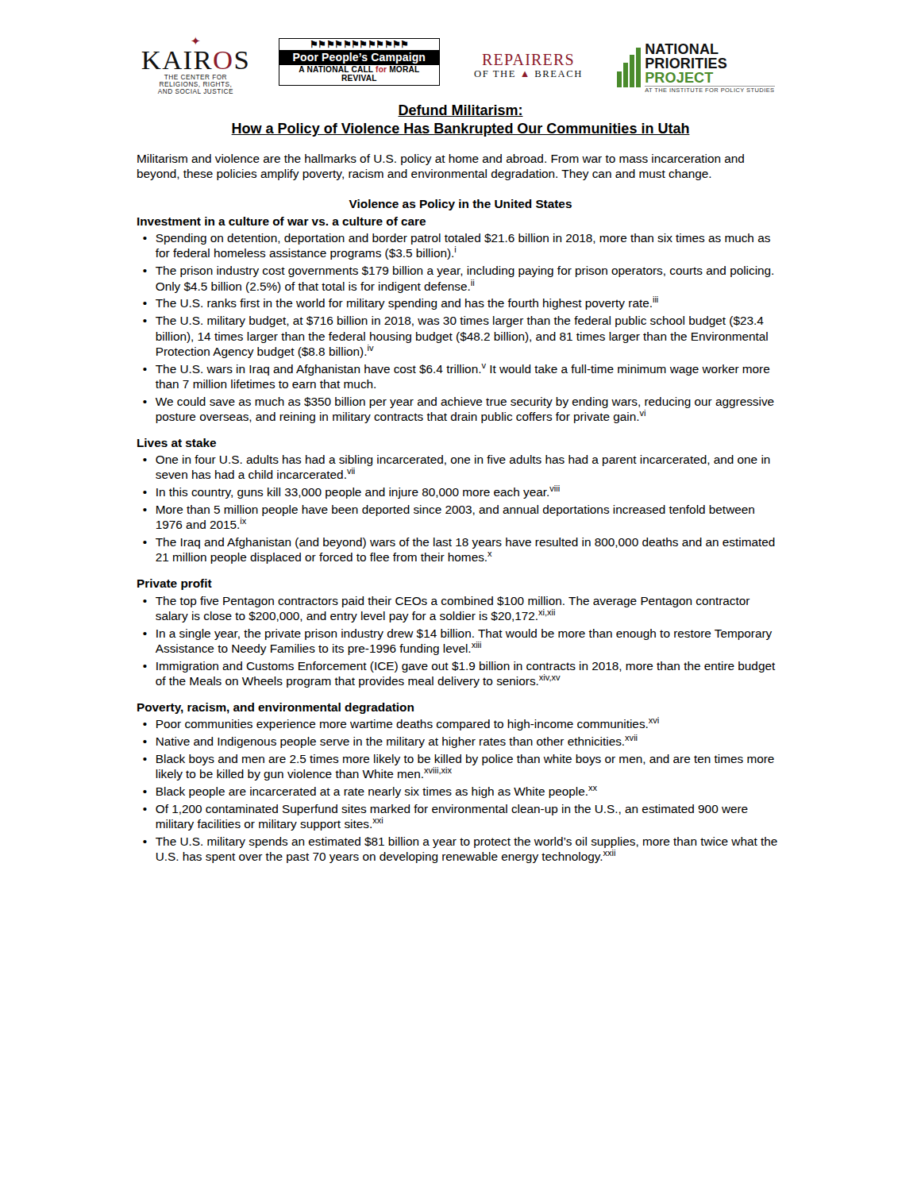✦
KAIRΟS
THE CENTER FOR
RELIGIONS, RIGHTS,
AND SOCIAL JUSTICE
⚑⚑⚑⚑⚑⚑⚑⚑⚑⚑⚑⚑
Poor People’s Campaign
A NATIONAL CALL for MORAL REVIVAL
REPAIRERS
OF THE ▲ BREACH
NATIONAL PRIORITIES PROJECT AT THE INSTITUTE FOR POLICY STUDIES
Defund Militarism: How a Policy of Violence Has Bankrupted Our Communities in Utah
Militarism and violence are the hallmarks of U.S. policy at home and abroad. From war to mass incarceration and beyond, these policies amplify poverty, racism and environmental degradation. They can and must change.
Violence as Policy in the United States
Investment in a culture of war vs. a culture of care
Spending on detention, deportation and border patrol totaled $21.6 billion in 2018, more than six times as much as for federal homeless assistance programs ($3.5 billion).i
The prison industry cost governments $179 billion a year, including paying for prison operators, courts and policing. Only $4.5 billion (2.5%) of that total is for indigent defense.ii
The U.S. ranks first in the world for military spending and has the fourth highest poverty rate.iii
The U.S. military budget, at $716 billion in 2018, was 30 times larger than the federal public school budget ($23.4 billion), 14 times larger than the federal housing budget ($48.2 billion), and 81 times larger than the Environmental Protection Agency budget ($8.8 billion).iv
The U.S. wars in Iraq and Afghanistan have cost $6.4 trillion.v It would take a full-time minimum wage worker more than 7 million lifetimes to earn that much.
We could save as much as $350 billion per year and achieve true security by ending wars, reducing our aggressive posture overseas, and reining in military contracts that drain public coffers for private gain.vi
Lives at stake
One in four U.S. adults has had a sibling incarcerated, one in five adults has had a parent incarcerated, and one in seven has had a child incarcerated.vii
In this country, guns kill 33,000 people and injure 80,000 more each year.viii
More than 5 million people have been deported since 2003, and annual deportations increased tenfold between 1976 and 2015.ix
The Iraq and Afghanistan (and beyond) wars of the last 18 years have resulted in 800,000 deaths and an estimated 21 million people displaced or forced to flee from their homes.x
Private profit
The top five Pentagon contractors paid their CEOs a combined $100 million. The average Pentagon contractor salary is close to $200,000, and entry level pay for a soldier is $20,172.xi,xii
In a single year, the private prison industry drew $14 billion. That would be more than enough to restore Temporary Assistance to Needy Families to its pre-1996 funding level.xiii
Immigration and Customs Enforcement (ICE) gave out $1.9 billion in contracts in 2018, more than the entire budget of the Meals on Wheels program that provides meal delivery to seniors.xiv,xv
Poverty, racism, and environmental degradation
Poor communities experience more wartime deaths compared to high-income communities.xvi
Native and Indigenous people serve in the military at higher rates than other ethnicities.xvii
Black boys and men are 2.5 times more likely to be killed by police than white boys or men, and are ten times more likely to be killed by gun violence than White men.xviii,xix
Black people are incarcerated at a rate nearly six times as high as White people.xx
Of 1,200 contaminated Superfund sites marked for environmental clean-up in the U.S., an estimated 900 were military facilities or military support sites.xxi
The U.S. military spends an estimated $81 billion a year to protect the world’s oil supplies, more than twice what the U.S. has spent over the past 70 years on developing renewable energy technology.xxii